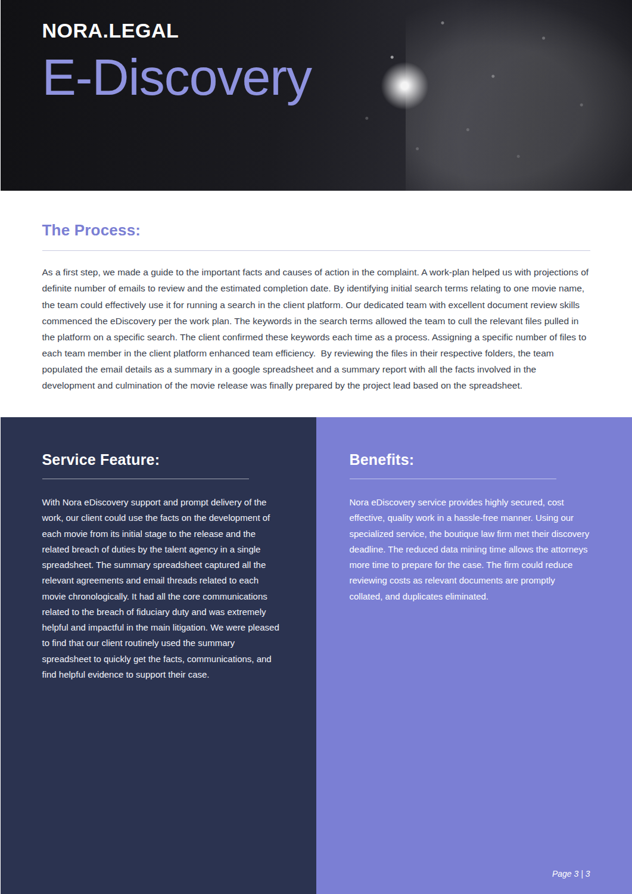NORA.LEGAL
E-Discovery
The Process:
As a first step, we made a guide to the important facts and causes of action in the complaint. A work-plan helped us with projections of definite number of emails to review and the estimated completion date. By identifying initial search terms relating to one movie name, the team could effectively use it for running a search in the client platform. Our dedicated team with excellent document review skills commenced the eDiscovery per the work plan. The keywords in the search terms allowed the team to cull the relevant files pulled in the platform on a specific search. The client confirmed these keywords each time as a process. Assigning a specific number of files to each team member in the client platform enhanced team efficiency. By reviewing the files in their respective folders, the team populated the email details as a summary in a google spreadsheet and a summary report with all the facts involved in the development and culmination of the movie release was finally prepared by the project lead based on the spreadsheet.
Service Feature:
With Nora eDiscovery support and prompt delivery of the work, our client could use the facts on the development of each movie from its initial stage to the release and the related breach of duties by the talent agency in a single spreadsheet. The summary spreadsheet captured all the relevant agreements and email threads related to each movie chronologically. It had all the core communications related to the breach of fiduciary duty and was extremely helpful and impactful in the main litigation. We were pleased to find that our client routinely used the summary spreadsheet to quickly get the facts, communications, and find helpful evidence to support their case.
Benefits:
Nora eDiscovery service provides highly secured, cost effective, quality work in a hassle-free manner. Using our specialized service, the boutique law firm met their discovery deadline. The reduced data mining time allows the attorneys more time to prepare for the case. The firm could reduce reviewing costs as relevant documents are promptly collated, and duplicates eliminated.
Page 3 | 3